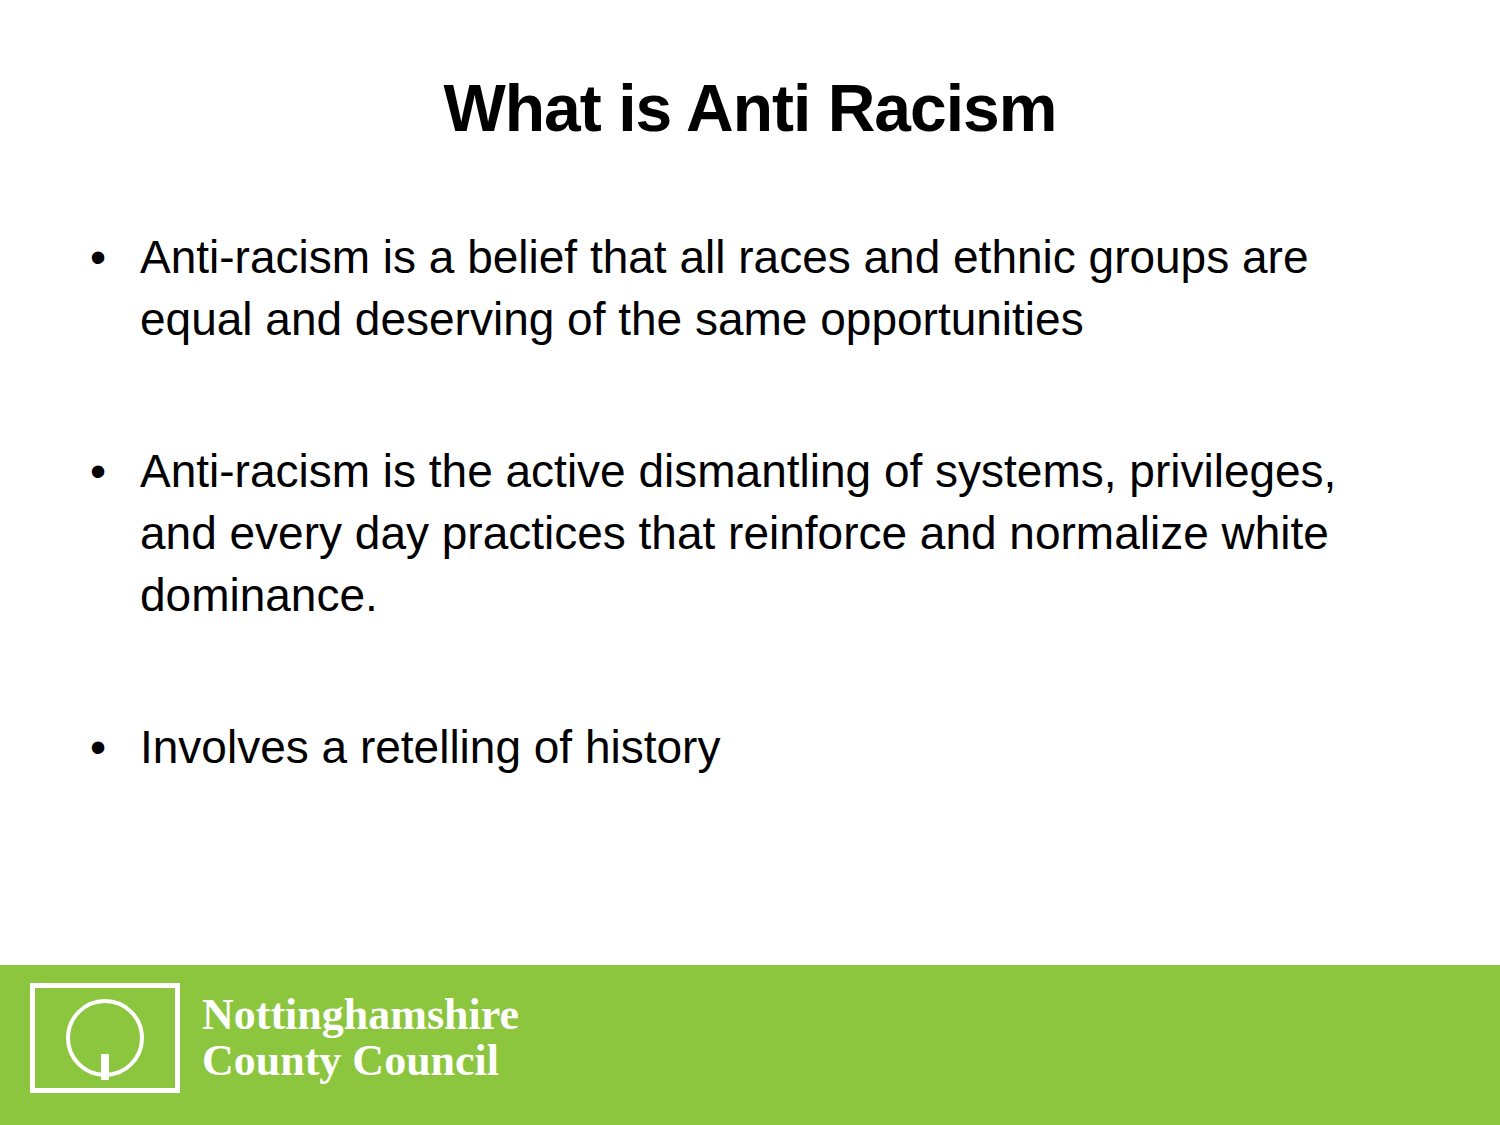What is Anti Racism
Anti-racism is a belief that all races and ethnic groups are equal and deserving of the same opportunities
Anti-racism is the active dismantling of systems, privileges, and every day practices that reinforce and normalize white dominance.
Involves a retelling of history
Nottinghamshire
County Council